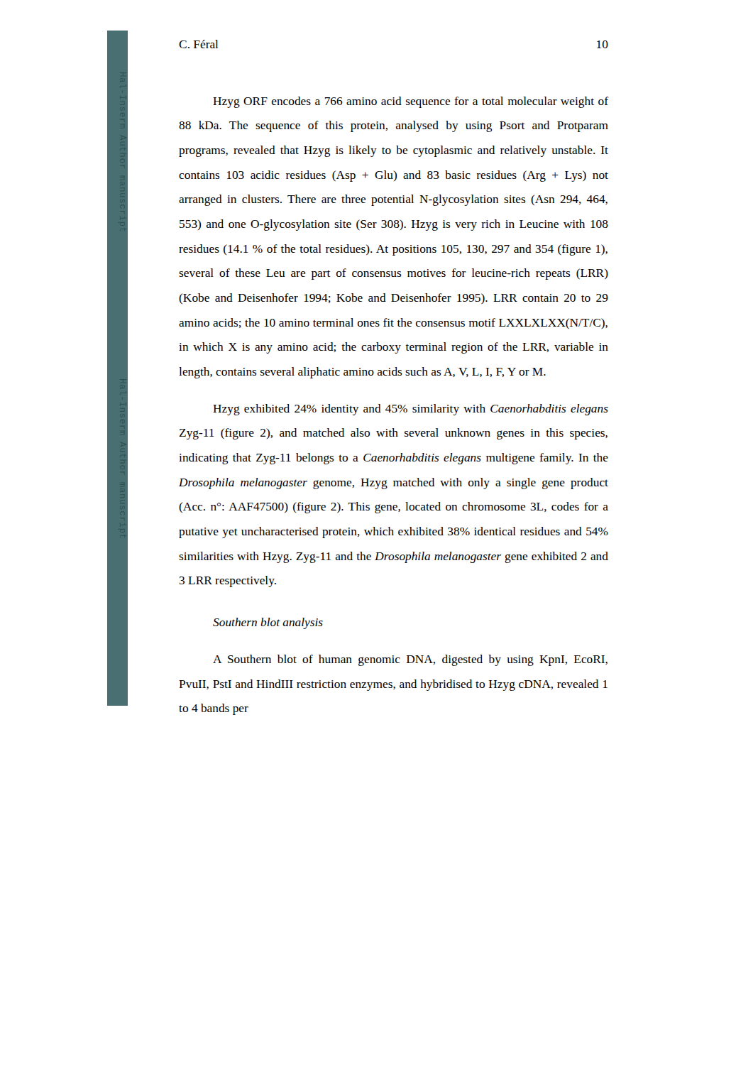Hal-Inserm Author manuscript
Hal-Inserm Author manuscript
C. Féral 10
Hzyg ORF encodes a 766 amino acid sequence for a total molecular weight of 88 kDa. The sequence of this protein, analysed by using Psort and Protparam programs, revealed that Hzyg is likely to be cytoplasmic and relatively unstable. It contains 103 acidic residues (Asp + Glu) and 83 basic residues (Arg + Lys) not arranged in clusters. There are three potential N-glycosylation sites (Asn 294, 464, 553) and one O-glycosylation site (Ser 308). Hzyg is very rich in Leucine with 108 residues (14.1 % of the total residues). At positions 105, 130, 297 and 354 (figure 1), several of these Leu are part of consensus motives for leucine-rich repeats (LRR) (Kobe and Deisenhofer 1994; Kobe and Deisenhofer 1995). LRR contain 20 to 29 amino acids; the 10 amino terminal ones fit the consensus motif LXXLXLXX(N/T/C), in which X is any amino acid; the carboxy terminal region of the LRR, variable in length, contains several aliphatic amino acids such as A, V, L, I, F, Y or M.
Hzyg exhibited 24% identity and 45% similarity with Caenorhabditis elegans Zyg-11 (figure 2), and matched also with several unknown genes in this species, indicating that Zyg-11 belongs to a Caenorhabditis elegans multigene family. In the Drosophila melanogaster genome, Hzyg matched with only a single gene product (Acc. n°: AAF47500) (figure 2). This gene, located on chromosome 3L, codes for a putative yet uncharacterised protein, which exhibited 38% identical residues and 54% similarities with Hzyg. Zyg-11 and the Drosophila melanogaster gene exhibited 2 and 3 LRR respectively.
Southern blot analysis
A Southern blot of human genomic DNA, digested by using KpnI, EcoRI, PvuII, PstI and HindIII restriction enzymes, and hybridised to Hzyg cDNA, revealed 1 to 4 bands per